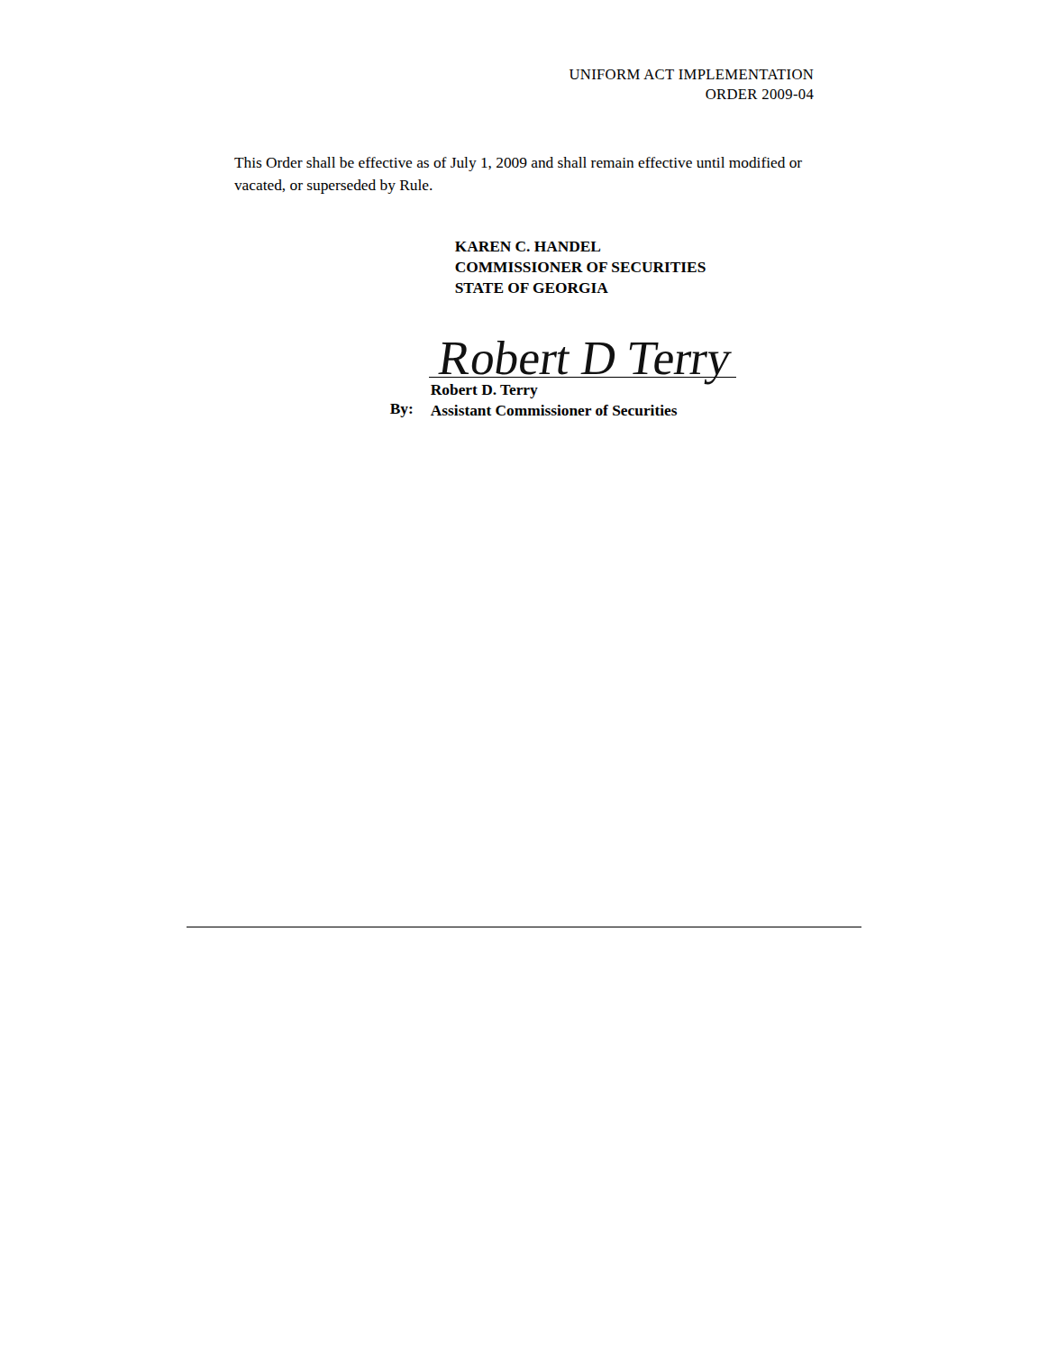UNIFORM ACT IMPLEMENTATION
ORDER 2009-04
This Order shall be effective as of July 1, 2009 and shall remain effective until modified or vacated, or superseded by Rule.
KAREN C. HANDEL
COMMISSIONER OF SECURITIES
STATE OF GEORGIA
By:
Robert D Terry
Robert D. Terry
Assistant Commissioner of Securities